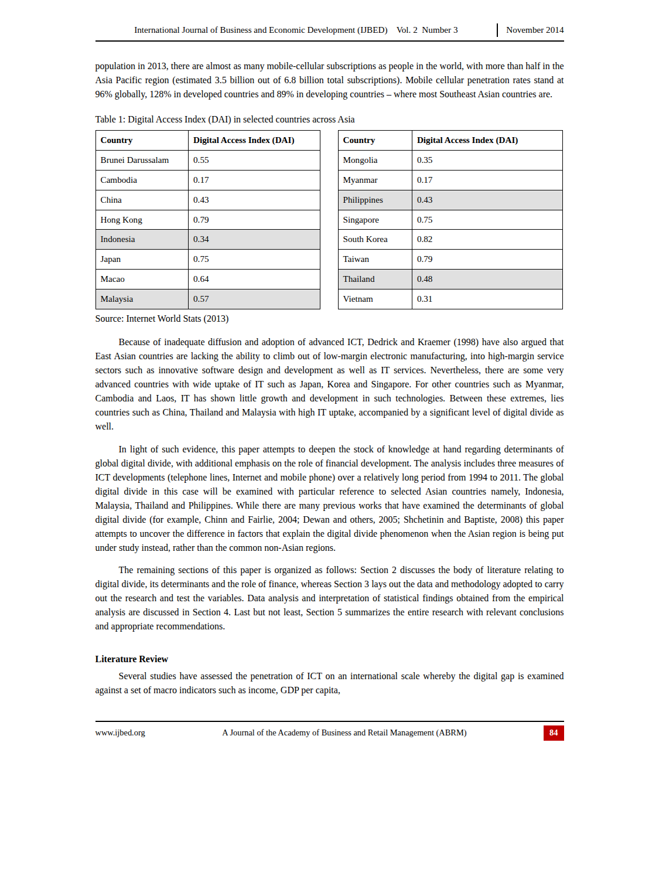International Journal of Business and Economic Development (IJBED) Vol. 2 Number 3
November 2014
population in 2013, there are almost as many mobile-cellular subscriptions as people in the world, with more than half in the Asia Pacific region (estimated 3.5 billion out of 6.8 billion total subscriptions). Mobile cellular penetration rates stand at 96% globally, 128% in developed countries and 89% in developing countries – where most Southeast Asian countries are.
Table 1: Digital Access Index (DAI) in selected countries across Asia
| Country | Digital Access Index (DAI) |
| --- | --- |
| Brunei Darussalam | 0.55 |
| Cambodia | 0.17 |
| China | 0.43 |
| Hong Kong | 0.79 |
| Indonesia | 0.34 |
| Japan | 0.75 |
| Macao | 0.64 |
| Malaysia | 0.57 |
| Country | Digital Access Index (DAI) |
| --- | --- |
| Mongolia | 0.35 |
| Myanmar | 0.17 |
| Philippines | 0.43 |
| Singapore | 0.75 |
| South Korea | 0.82 |
| Taiwan | 0.79 |
| Thailand | 0.48 |
| Vietnam | 0.31 |
Source: Internet World Stats (2013)
Because of inadequate diffusion and adoption of advanced ICT, Dedrick and Kraemer (1998) have also argued that East Asian countries are lacking the ability to climb out of low-margin electronic manufacturing, into high-margin service sectors such as innovative software design and development as well as IT services. Nevertheless, there are some very advanced countries with wide uptake of IT such as Japan, Korea and Singapore. For other countries such as Myanmar, Cambodia and Laos, IT has shown little growth and development in such technologies. Between these extremes, lies countries such as China, Thailand and Malaysia with high IT uptake, accompanied by a significant level of digital divide as well.
In light of such evidence, this paper attempts to deepen the stock of knowledge at hand regarding determinants of global digital divide, with additional emphasis on the role of financial development. The analysis includes three measures of ICT developments (telephone lines, Internet and mobile phone) over a relatively long period from 1994 to 2011. The global digital divide in this case will be examined with particular reference to selected Asian countries namely, Indonesia, Malaysia, Thailand and Philippines. While there are many previous works that have examined the determinants of global digital divide (for example, Chinn and Fairlie, 2004; Dewan and others, 2005; Shchetinin and Baptiste, 2008) this paper attempts to uncover the difference in factors that explain the digital divide phenomenon when the Asian region is being put under study instead, rather than the common non-Asian regions.
The remaining sections of this paper is organized as follows: Section 2 discusses the body of literature relating to digital divide, its determinants and the role of finance, whereas Section 3 lays out the data and methodology adopted to carry out the research and test the variables. Data analysis and interpretation of statistical findings obtained from the empirical analysis are discussed in Section 4. Last but not least, Section 5 summarizes the entire research with relevant conclusions and appropriate recommendations.
Literature Review
Several studies have assessed the penetration of ICT on an international scale whereby the digital gap is examined against a set of macro indicators such as income, GDP per capita,
www.ijbed.org
A Journal of the Academy of Business and Retail Management (ABRM)
84